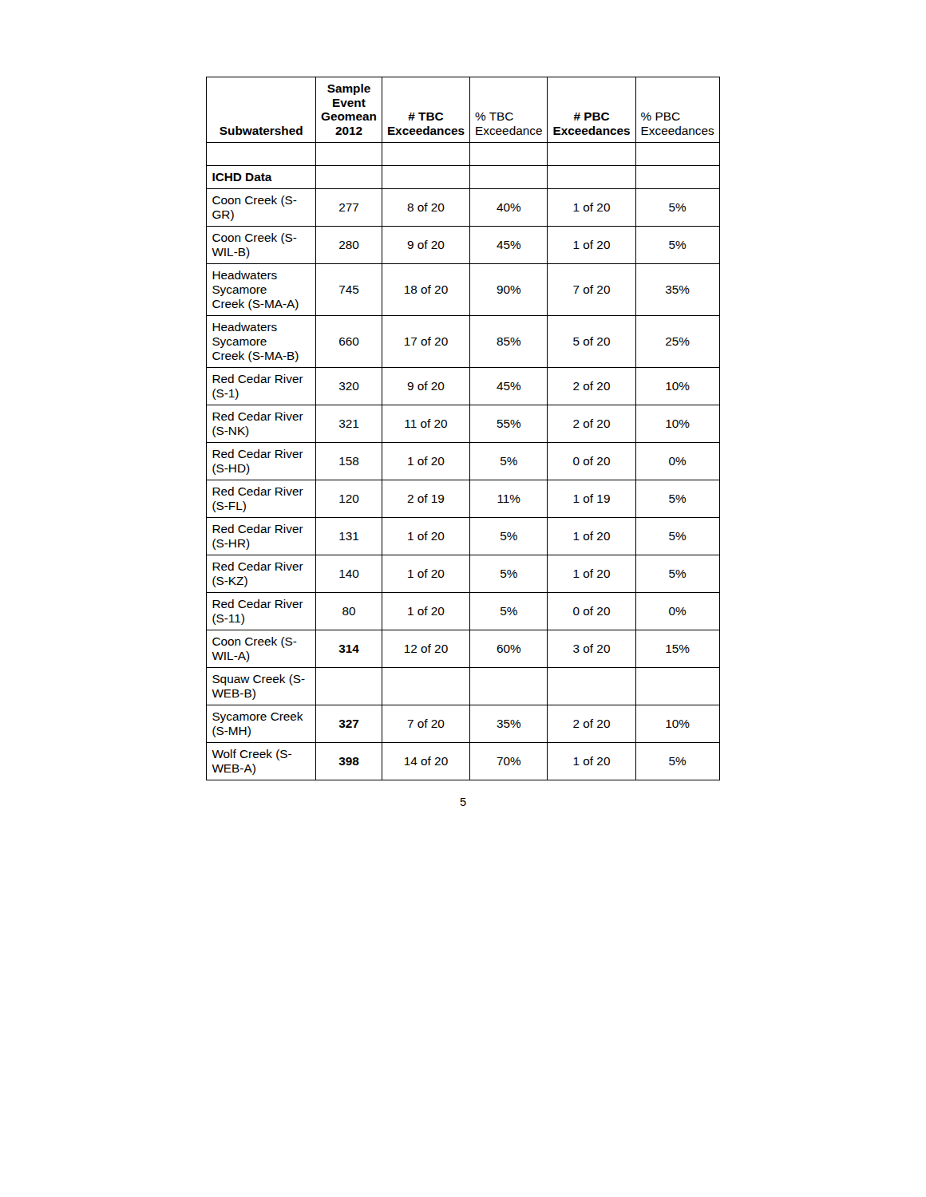| Subwatershed | Sample Event Geomean 2012 | # TBC Exceedances | % TBC Exceedance | # PBC Exceedances | % PBC Exceedances |
| --- | --- | --- | --- | --- | --- |
| ICHD Data | | | | | |
| Coon Creek (S-GR) | 277 | 8 of 20 | 40% | 1 of 20 | 5% |
| Coon Creek (S-WIL-B) | 280 | 9 of 20 | 45% | 1 of 20 | 5% |
| Headwaters Sycamore Creek (S-MA-A) | 745 | 18 of 20 | 90% | 7 of 20 | 35% |
| Headwaters Sycamore Creek (S-MA-B) | 660 | 17 of 20 | 85% | 5 of 20 | 25% |
| Red Cedar River (S-1) | 320 | 9 of 20 | 45% | 2 of 20 | 10% |
| Red Cedar River (S-NK) | 321 | 11 of 20 | 55% | 2 of 20 | 10% |
| Red Cedar River (S-HD) | 158 | 1 of 20 | 5% | 0 of 20 | 0% |
| Red Cedar River (S-FL) | 120 | 2 of 19 | 11% | 1 of 19 | 5% |
| Red Cedar River (S-HR) | 131 | 1 of 20 | 5% | 1 of 20 | 5% |
| Red Cedar River (S-KZ) | 140 | 1 of 20 | 5% | 1 of 20 | 5% |
| Red Cedar River (S-11) | 80 | 1 of 20 | 5% | 0 of 20 | 0% |
| Coon Creek (S-WIL-A) | 314 | 12 of 20 | 60% | 3 of 20 | 15% |
| Squaw Creek (S-WEB-B) | | | | | |
| Sycamore Creek (S-MH) | 327 | 7 of 20 | 35% | 2 of 20 | 10% |
| Wolf Creek (S-WEB-A) | 398 | 14 of 20 | 70% | 1 of 20 | 5% |
5